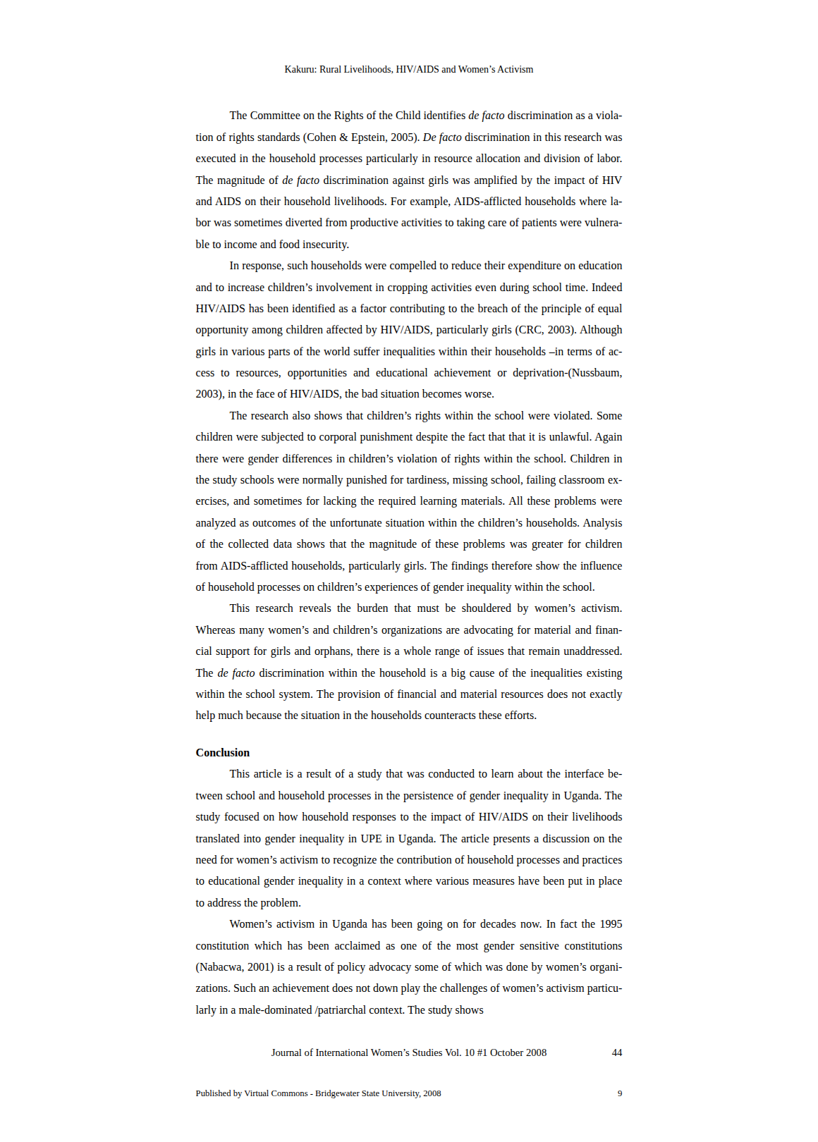Kakuru: Rural Livelihoods, HIV/AIDS and Women’s Activism
The Committee on the Rights of the Child identifies de facto discrimination as a violation of rights standards (Cohen & Epstein, 2005). De facto discrimination in this research was executed in the household processes particularly in resource allocation and division of labor. The magnitude of de facto discrimination against girls was amplified by the impact of HIV and AIDS on their household livelihoods. For example, AIDS-afflicted households where labor was sometimes diverted from productive activities to taking care of patients were vulnerable to income and food insecurity.
In response, such households were compelled to reduce their expenditure on education and to increase children’s involvement in cropping activities even during school time. Indeed HIV/AIDS has been identified as a factor contributing to the breach of the principle of equal opportunity among children affected by HIV/AIDS, particularly girls (CRC, 2003). Although girls in various parts of the world suffer inequalities within their households –in terms of access to resources, opportunities and educational achievement or deprivation-(Nussbaum, 2003), in the face of HIV/AIDS, the bad situation becomes worse.
The research also shows that children’s rights within the school were violated. Some children were subjected to corporal punishment despite the fact that that it is unlawful. Again there were gender differences in children’s violation of rights within the school. Children in the study schools were normally punished for tardiness, missing school, failing classroom exercises, and sometimes for lacking the required learning materials. All these problems were analyzed as outcomes of the unfortunate situation within the children’s households. Analysis of the collected data shows that the magnitude of these problems was greater for children from AIDS-afflicted households, particularly girls. The findings therefore show the influence of household processes on children’s experiences of gender inequality within the school.
This research reveals the burden that must be shouldered by women’s activism. Whereas many women’s and children’s organizations are advocating for material and financial support for girls and orphans, there is a whole range of issues that remain unaddressed. The de facto discrimination within the household is a big cause of the inequalities existing within the school system. The provision of financial and material resources does not exactly help much because the situation in the households counteracts these efforts.
Conclusion
This article is a result of a study that was conducted to learn about the interface between school and household processes in the persistence of gender inequality in Uganda. The study focused on how household responses to the impact of HIV/AIDS on their livelihoods translated into gender inequality in UPE in Uganda. The article presents a discussion on the need for women’s activism to recognize the contribution of household processes and practices to educational gender inequality in a context where various measures have been put in place to address the problem.
Women’s activism in Uganda has been going on for decades now. In fact the 1995 constitution which has been acclaimed as one of the most gender sensitive constitutions (Nabacwa, 2001) is a result of policy advocacy some of which was done by women’s organizations. Such an achievement does not down play the challenges of women’s activism particularly in a male-dominated /patriarchal context. The study shows
Journal of International Women’s Studies Vol. 10 #1 October 2008 44
Published by Virtual Commons - Bridgewater State University, 2008 9